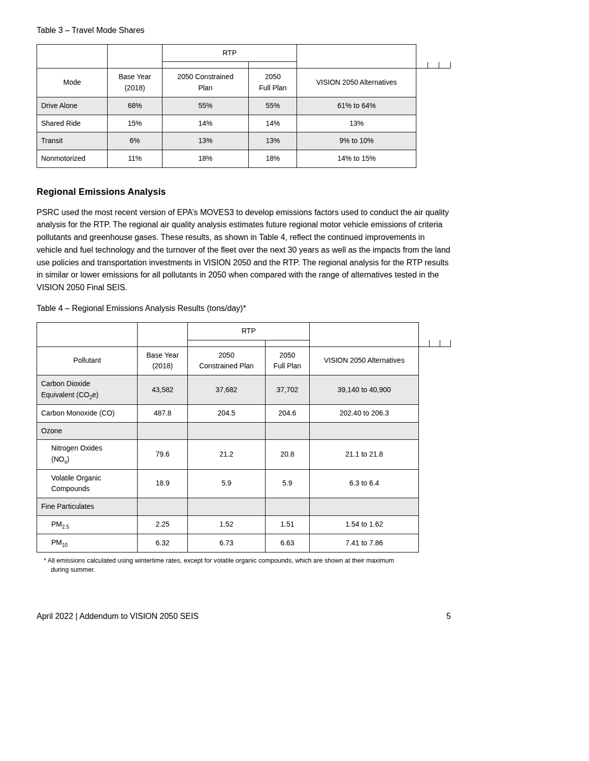Table 3 – Travel Mode Shares
| | | RTP | |
| --- | --- | --- | --- |
| Mode | Base Year (2018) | 2050 Constrained Plan | 2050 Full Plan | VISION 2050 Alternatives |
| Drive Alone | 68% | 55% | 55% | 61% to 64% |
| Shared Ride | 15% | 14% | 14% | 13% |
| Transit | 6% | 13% | 13% | 9% to 10% |
| Nonmotorized | 11% | 18% | 18% | 14% to 15% |
Regional Emissions Analysis
PSRC used the most recent version of EPA’s MOVES3 to develop emissions factors used to conduct the air quality analysis for the RTP. The regional air quality analysis estimates future regional motor vehicle emissions of criteria pollutants and greenhouse gases. These results, as shown in Table 4, reflect the continued improvements in vehicle and fuel technology and the turnover of the fleet over the next 30 years as well as the impacts from the land use policies and transportation investments in VISION 2050 and the RTP. The regional analysis for the RTP results in similar or lower emissions for all pollutants in 2050 when compared with the range of alternatives tested in the VISION 2050 Final SEIS.
Table 4 – Regional Emissions Analysis Results (tons/day)*
| | | RTP | |
| --- | --- | --- | --- |
| Pollutant | Base Year (2018) | 2050 Constrained Plan | 2050 Full Plan | VISION 2050 Alternatives |
| Carbon Dioxide Equivalent (CO 2 e) | 43,582 | 37,682 | 37,702 | 39,140 to 40,900 |
| Carbon Monoxide (CO) | 487.8 | 204.5 | 204.6 | 202.40 to 206.3 |
| Ozone | | | | |
| Nitrogen Oxides (NO x ) | 79.6 | 21.2 | 20.8 | 21.1 to 21.8 |
| Volatile Organic Compounds | 18.9 | 5.9 | 5.9 | 6.3 to 6.4 |
| Fine Particulates | | | | |
| PM 2.5 | 2.25 | 1.52 | 1.51 | 1.54 to 1.62 |
| PM 10 | 6.32 | 6.73 | 6.63 | 7.41 to 7.86 |
* All emissions calculated using wintertime rates, except for volatile organic compounds, which are shown at their maximum during summer.
April 2022 | Addendum to VISION 2050 SEIS 5